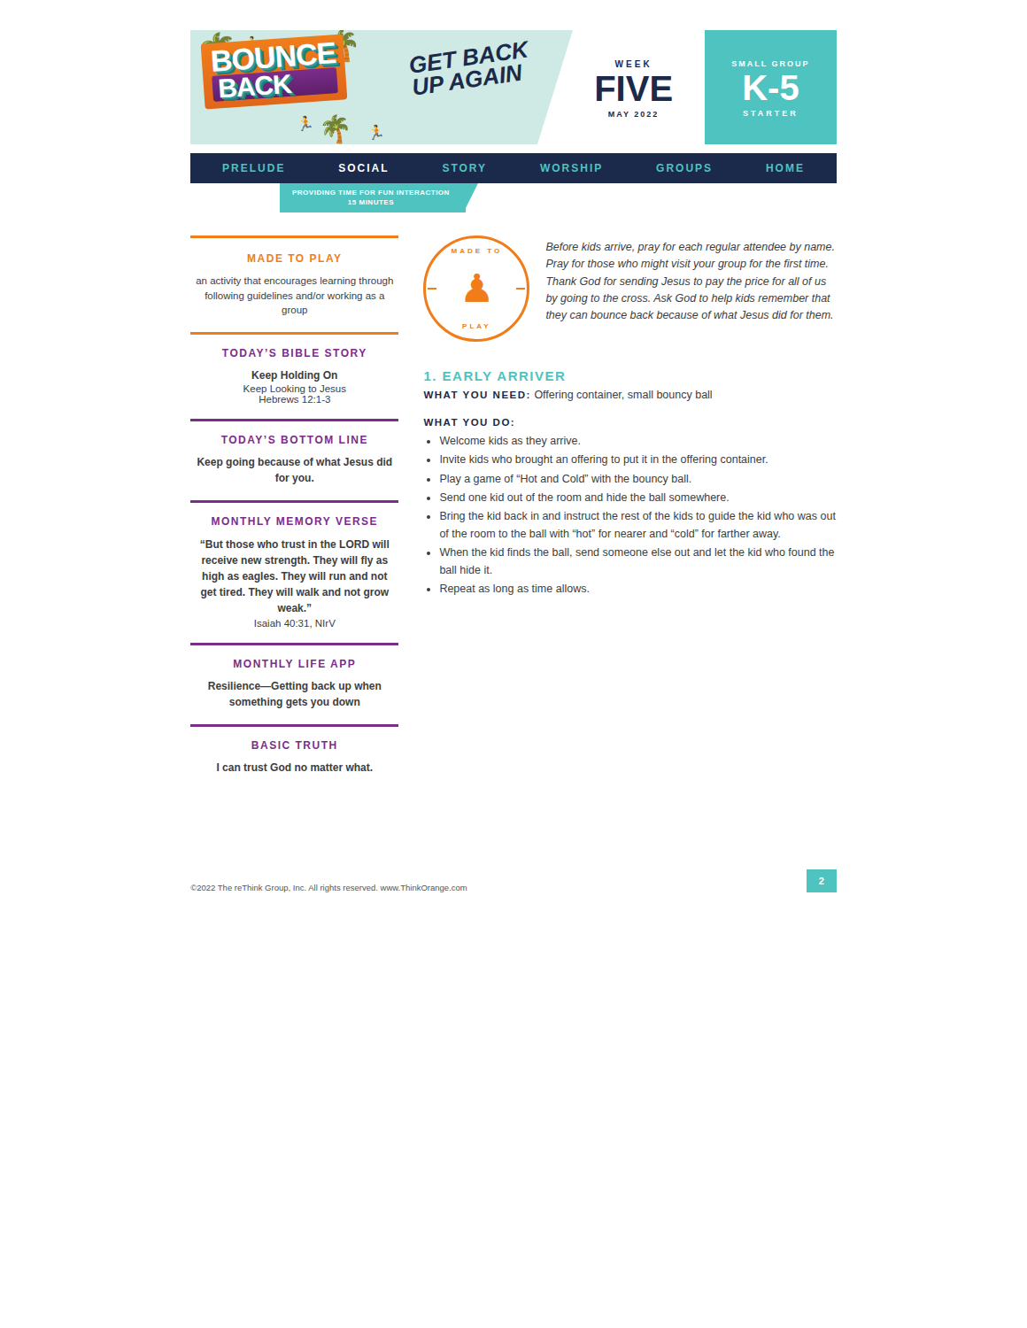🌴 🌴 🌴 🏃 🏃 🏃 🏃
BOUNCE BACK
GET BACK
UP AGAIN
WEEK
FIVE
MAY 2022
SMALL GROUP
K-5
STARTER
PRELUDE SOCIAL STORY WORSHIP GROUPS HOME
PROVIDING TIME FOR FUN INTERACTION
15 MINUTES
MADE TO PLAY
an activity that encourages learning through following guidelines and/or working as a group
TODAY’S BIBLE STORY
Keep Holding On
Keep Looking to Jesus
Hebrews 12:1-3
TODAY’S BOTTOM LINE
Keep going because of what Jesus did for you.
MONTHLY MEMORY VERSE
“But those who trust in the LORD will receive new strength. They will fly as high as eagles. They will run and not get tired. They will walk and not grow weak.”
Isaiah 40:31, NIrV
MONTHLY LIFE APP
Resilience—Getting back up when something gets you down
BASIC TRUTH
I can trust God no matter what.
MADE TO ♟ PLAY
Before kids arrive, pray for each regular attendee by name. Pray for those who might visit your group for the first time. Thank God for sending Jesus to pay the price for all of us by going to the cross. Ask God to help kids remember that they can bounce back because of what Jesus did for them.
1. EARLY ARRIVER
WHAT YOU NEED: Offering container, small bouncy ball
WHAT YOU DO:
Welcome kids as they arrive.
Invite kids who brought an offering to put it in the offering container.
Play a game of “Hot and Cold” with the bouncy ball.
Send one kid out of the room and hide the ball somewhere.
Bring the kid back in and instruct the rest of the kids to guide the kid who was out of the room to the ball with “hot” for nearer and “cold” for farther away.
When the kid finds the ball, send someone else out and let the kid who found the ball hide it.
Repeat as long as time allows.
©2022 The reThink Group, Inc. All rights reserved. www.ThinkOrange.com
2